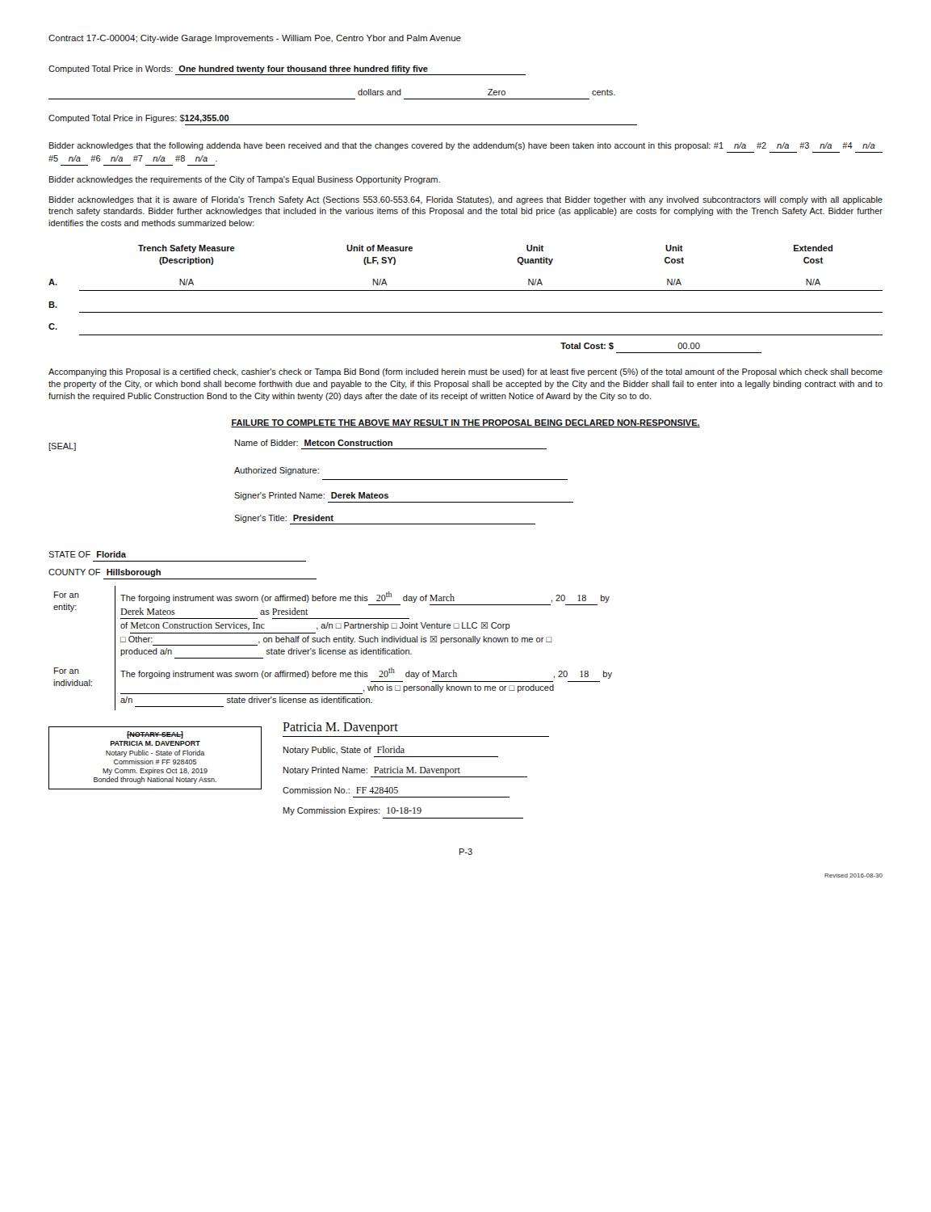Contract 17-C-00004; City-wide Garage Improvements - William Poe, Centro Ybor and Palm Avenue
Computed Total Price in Words: One hundred twenty four thousand three hundred fifity five
dollars and Zero cents.
Computed Total Price in Figures: $124,355.00
Bidder acknowledges that the following addenda have been received and that the changes covered by the addendum(s) have been taken into account in this proposal: #1 n/a #2 n/a #3 n/a #4 n/a #5 n/a #6 n/a #7 n/a #8 n/a.
Bidder acknowledges the requirements of the City of Tampa's Equal Business Opportunity Program.
Bidder acknowledges that it is aware of Florida's Trench Safety Act (Sections 553.60-553.64, Florida Statutes), and agrees that Bidder together with any involved subcontractors will comply with all applicable trench safety standards. Bidder further acknowledges that included in the various items of this Proposal and the total bid price (as applicable) are costs for complying with the Trench Safety Act. Bidder further identifies the costs and methods summarized below:
| | Trench Safety Measure (Description) | Unit of Measure (LF, SY) | Unit Quantity | Unit Cost | Extended Cost |
| --- | --- | --- | --- | --- | --- |
| A. | N/A | N/A | N/A | N/A | N/A |
| B. | | | | | |
| C. | | | | | |
Total Cost: $ 00.00
Accompanying this Proposal is a certified check, cashier's check or Tampa Bid Bond (form included herein must be used) for at least five percent (5%) of the total amount of the Proposal which check shall become the property of the City, or which bond shall become forthwith due and payable to the City, if this Proposal shall be accepted by the City and the Bidder shall fail to enter into a legally binding contract with and to furnish the required Public Construction Bond to the City within twenty (20) days after the date of its receipt of written Notice of Award by the City so to do.
FAILURE TO COMPLETE THE ABOVE MAY RESULT IN THE PROPOSAL BEING DECLARED NON-RESPONSIVE.
[SEAL]
Name of Bidder: Metcon Construction
Authorized Signature:
Signer's Printed Name: Derek Mateos
Signer's Title: President
STATE OF Florida
COUNTY OF Hillsborough
| For an entity: | The forgoing instrument was sworn (or affirmed) before me this 20 th day of March , 20 18 by Derek Mateos as President of Metcon Construction Services, Inc , a/n □ Partnership □ Joint Venture □ LLC ☒ Corp □ Other: , on behalf of such entity. Such individual is ☒ personally known to me or □ produced a/n state driver's license as identification. |
| For an individual: | The forgoing instrument was sworn (or affirmed) before me this 20 th day of March , 20 18 by , who is □ personally known to me or □ produced a/n state driver's license as identification. |
[NOTARY SEAL]
PATRICIA M. DAVENPORT
Notary Public - State of Florida
Commission # FF 928405
My Comm. Expires Oct 18, 2019
Bonded through National Notary Assn.
Patricia M. Davenport
Notary Public, State of Florida
Notary Printed Name: Patricia M. Davenport
Commission No.: FF 428405
My Commission Expires: 10-18-19
P-3
Revised 2016-08-30